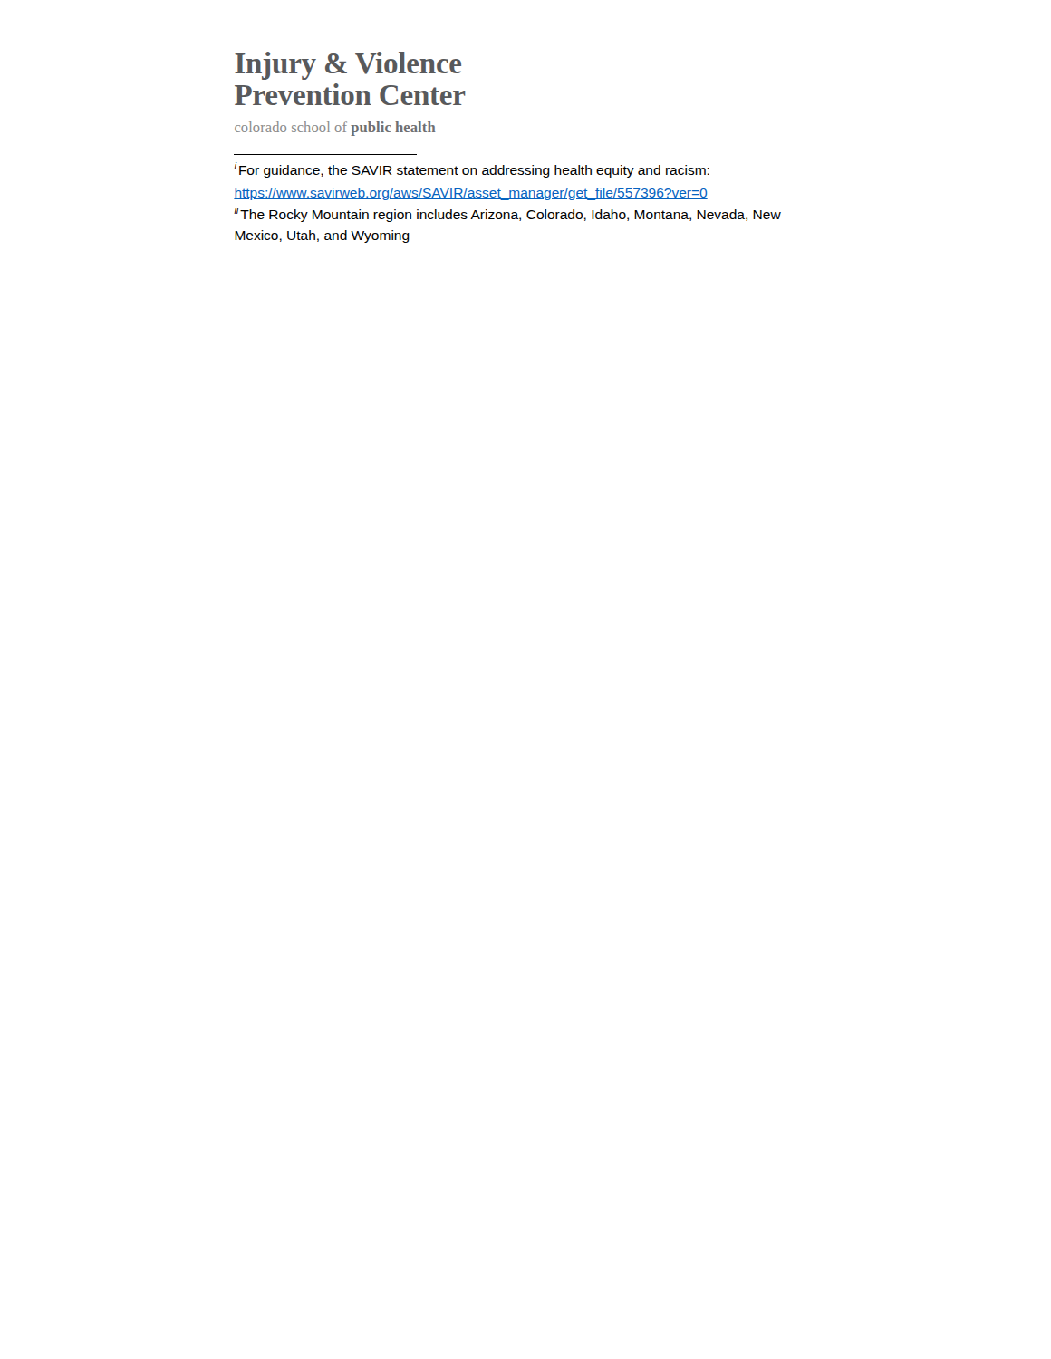Injury & Violence
Prevention Center
colorado school of public health
i For guidance, the SAVIR statement on addressing health equity and racism:
https://www.savirweb.org/aws/SAVIR/asset_manager/get_file/557396?ver=0
ii The Rocky Mountain region includes Arizona, Colorado, Idaho, Montana, Nevada, New Mexico, Utah, and Wyoming